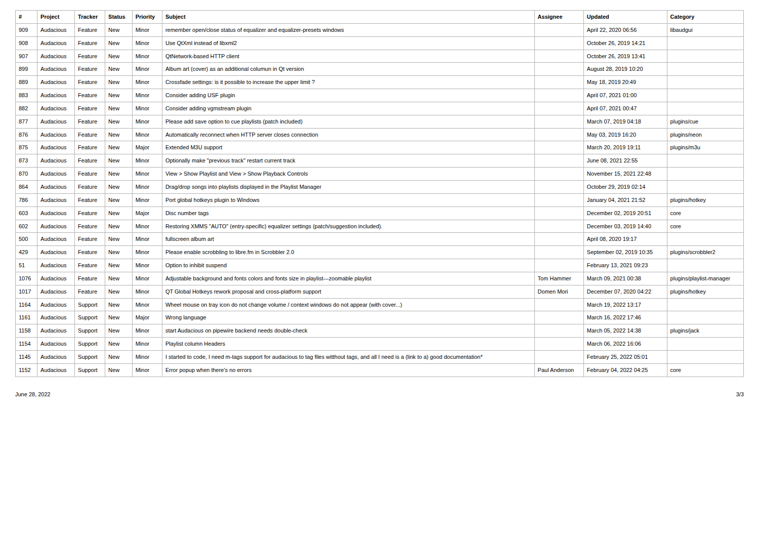| # | Project | Tracker | Status | Priority | Subject | Assignee | Updated | Category |
| --- | --- | --- | --- | --- | --- | --- | --- | --- |
| 909 | Audacious | Feature | New | Minor | remember open/close status of equalizer and equalizer-presets windows | | April 22, 2020 06:56 | libaudgui |
| 908 | Audacious | Feature | New | Minor | Use QtXml instead of libxml2 | | October 26, 2019 14:21 | |
| 907 | Audacious | Feature | New | Minor | QtNetwork-based HTTP client | | October 26, 2019 13:41 | |
| 899 | Audacious | Feature | New | Minor | Album art (cover) as an additional columun in Qt version | | August 28, 2019 10:20 | |
| 889 | Audacious | Feature | New | Minor | Crossfade settings: is it possible to increase the upper limit ? | | May 18, 2019 20:49 | |
| 883 | Audacious | Feature | New | Minor | Consider adding USF plugin | | April 07, 2021 01:00 | |
| 882 | Audacious | Feature | New | Minor | Consider adding vgmstream plugin | | April 07, 2021 00:47 | |
| 877 | Audacious | Feature | New | Minor | Please add save option to cue playlists (patch included) | | March 07, 2019 04:18 | plugins/cue |
| 876 | Audacious | Feature | New | Minor | Automatically reconnect when HTTP server closes connection | | May 03, 2019 16:20 | plugins/neon |
| 875 | Audacious | Feature | New | Major | Extended M3U support | | March 20, 2019 19:11 | plugins/m3u |
| 873 | Audacious | Feature | New | Minor | Optionally make "previous track" restart current track | | June 08, 2021 22:55 | |
| 870 | Audacious | Feature | New | Minor | View > Show Playlist and View > Show Playback Controls | | November 15, 2021 22:48 | |
| 864 | Audacious | Feature | New | Minor | Drag/drop songs into playlists displayed in the Playlist Manager | | October 29, 2019 02:14 | |
| 786 | Audacious | Feature | New | Minor | Port global hotkeys plugin to Windows | | January 04, 2021 21:52 | plugins/hotkey |
| 603 | Audacious | Feature | New | Major | Disc number tags | | December 02, 2019 20:51 | core |
| 602 | Audacious | Feature | New | Minor | Restoring XMMS "AUTO" (entry-specific) equalizer settings (patch/suggestion included). | | December 03, 2019 14:40 | core |
| 500 | Audacious | Feature | New | Minor | fullscreen album art | | April 08, 2020 19:17 | |
| 429 | Audacious | Feature | New | Minor | Please enable scrobbling to libre.fm in Scrobbler 2.0 | | September 02, 2019 10:35 | plugins/scrobbler2 |
| 51 | Audacious | Feature | New | Minor | Option to inhibit suspend | | February 13, 2021 09:23 | |
| 1076 | Audacious | Feature | New | Minor | Adjustable background and fonts colors and fonts size in playlist---zoomable playlist | Tom Hammer | March 09, 2021 00:38 | plugins/playlist-manager |
| 1017 | Audacious | Feature | New | Minor | QT Global Hotkeys rework proposal and cross-platform support | Domen Mori | December 07, 2020 04:22 | plugins/hotkey |
| 1164 | Audacious | Support | New | Minor | Wheel mouse on tray icon do not change volume / context windows do not appear (with cover...) | | March 19, 2022 13:17 | |
| 1161 | Audacious | Support | New | Major | Wrong language | | March 16, 2022 17:46 | |
| 1158 | Audacious | Support | New | Minor | start Audacious on pipewire backend needs double-check | | March 05, 2022 14:38 | plugins/jack |
| 1154 | Audacious | Support | New | Minor | Playlist column Headers | | March 06, 2022 16:06 | |
| 1145 | Audacious | Support | New | Minor | I started to code, I need m-tags support for audacious to tag files witthout tags, and all I need is a (link to a) good documentation* | | February 25, 2022 05:01 | |
| 1152 | Audacious | Support | New | Minor | Error popup when there's no errors | Paul Anderson | February 04, 2022 04:25 | core |
June 28, 2022 3/3